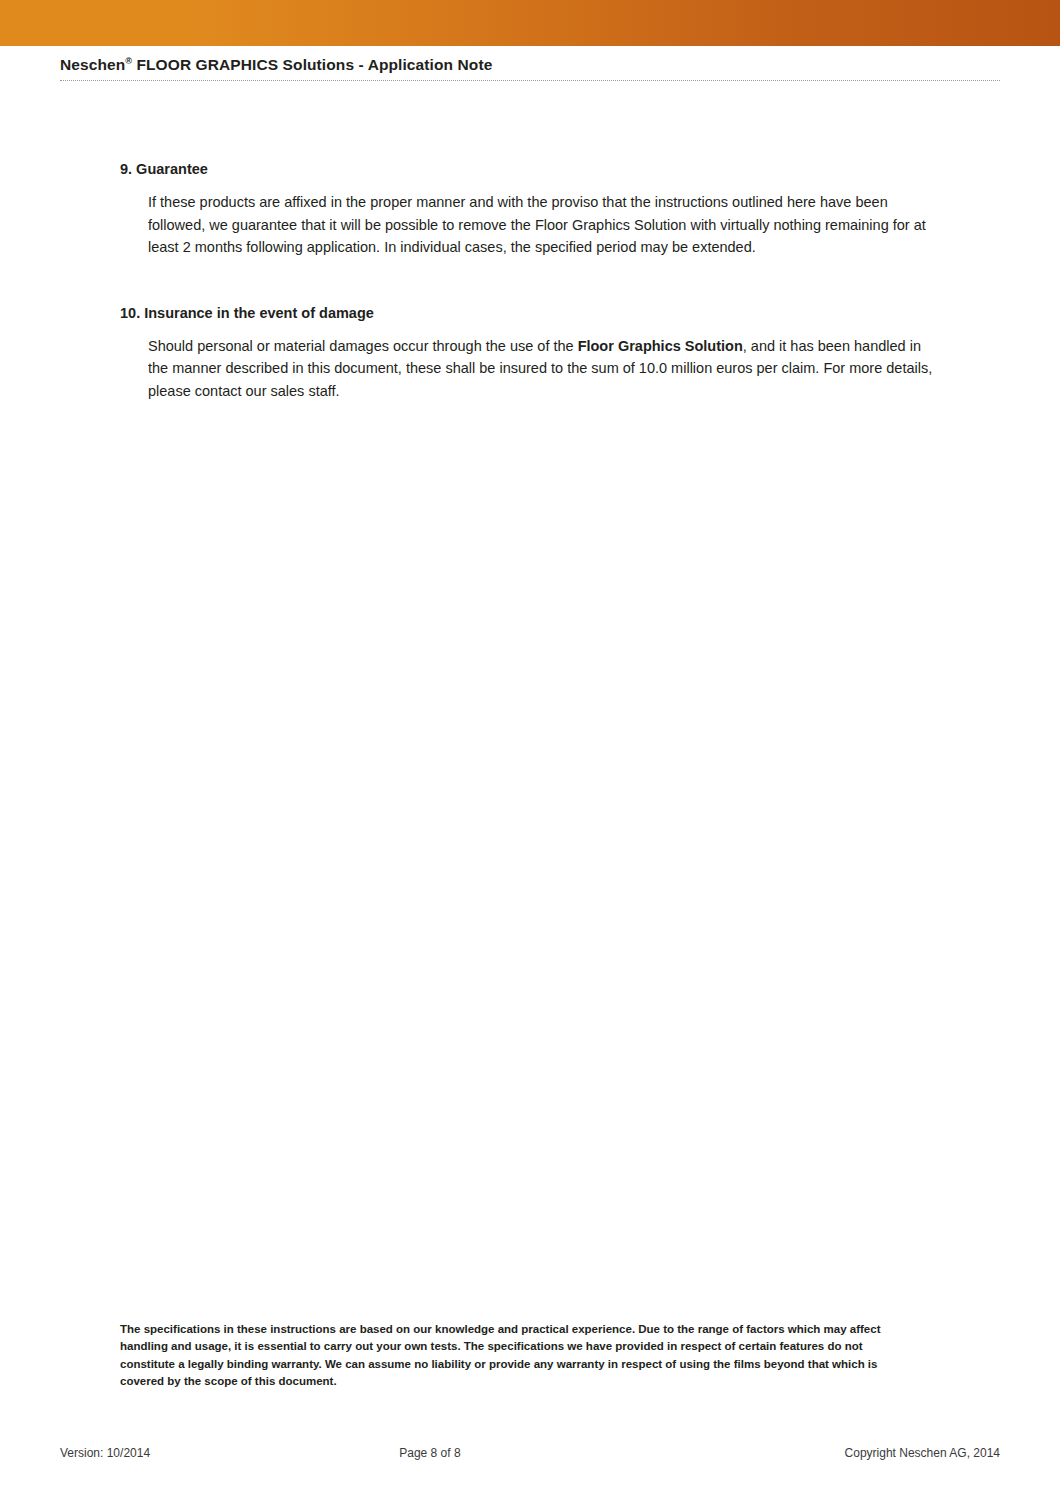Neschen® FLOOR GRAPHICS Solutions - Application Note
9. Guarantee
If these products are affixed in the proper manner and with the proviso that the instructions outlined here have been followed, we guarantee that it will be possible to remove the Floor Graphics Solution with virtually nothing remaining for at least 2 months following application. In individual cases, the specified period may be extended.
10. Insurance in the event of damage
Should personal or material damages occur through the use of the Floor Graphics Solution, and it has been handled in the manner described in this document, these shall be insured to the sum of 10.0 million euros per claim. For more details, please contact our sales staff.
The specifications in these instructions are based on our knowledge and practical experience. Due to the range of factors which may affect handling and usage, it is essential to carry out your own tests. The specifications we have provided in respect of certain features do not constitute a legally binding warranty. We can assume no liability or provide any warranty in respect of using the films beyond that which is covered by the scope of this document.
| Version: 10/2014 | Page 8 of 8 | Copyright Neschen AG, 2014 |